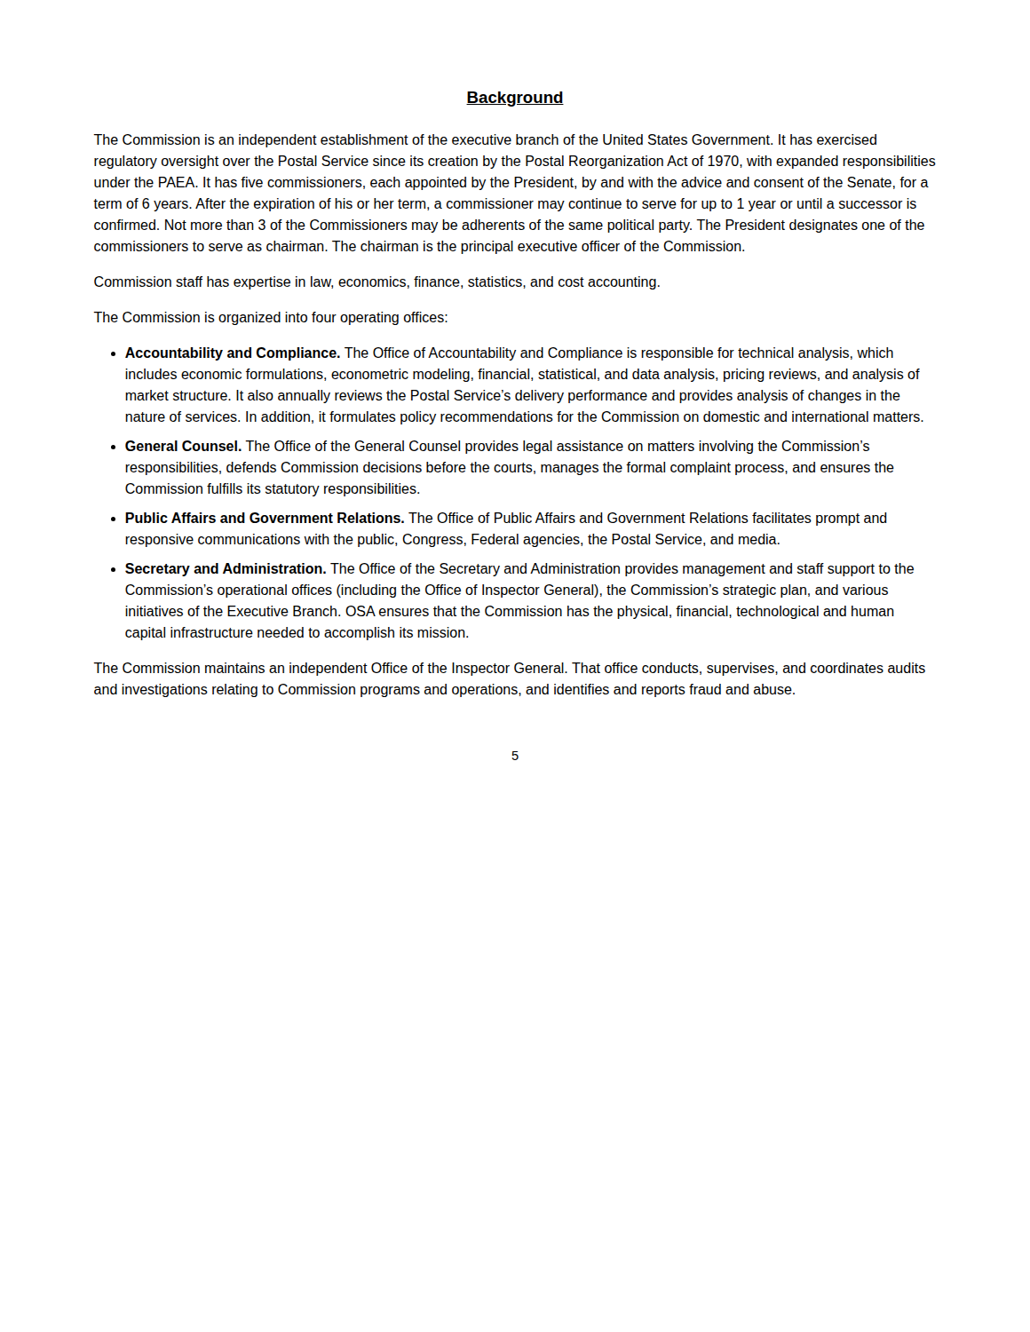Background
The Commission is an independent establishment of the executive branch of the United States Government. It has exercised regulatory oversight over the Postal Service since its creation by the Postal Reorganization Act of 1970, with expanded responsibilities under the PAEA. It has five commissioners, each appointed by the President, by and with the advice and consent of the Senate, for a term of 6 years. After the expiration of his or her term, a commissioner may continue to serve for up to 1 year or until a successor is confirmed. Not more than 3 of the Commissioners may be adherents of the same political party. The President designates one of the commissioners to serve as chairman. The chairman is the principal executive officer of the Commission.
Commission staff has expertise in law, economics, finance, statistics, and cost accounting.
The Commission is organized into four operating offices:
Accountability and Compliance. The Office of Accountability and Compliance is responsible for technical analysis, which includes economic formulations, econometric modeling, financial, statistical, and data analysis, pricing reviews, and analysis of market structure. It also annually reviews the Postal Service’s delivery performance and provides analysis of changes in the nature of services. In addition, it formulates policy recommendations for the Commission on domestic and international matters.
General Counsel. The Office of the General Counsel provides legal assistance on matters involving the Commission’s responsibilities, defends Commission decisions before the courts, manages the formal complaint process, and ensures the Commission fulfills its statutory responsibilities.
Public Affairs and Government Relations. The Office of Public Affairs and Government Relations facilitates prompt and responsive communications with the public, Congress, Federal agencies, the Postal Service, and media.
Secretary and Administration. The Office of the Secretary and Administration provides management and staff support to the Commission’s operational offices (including the Office of Inspector General), the Commission’s strategic plan, and various initiatives of the Executive Branch. OSA ensures that the Commission has the physical, financial, technological and human capital infrastructure needed to accomplish its mission.
The Commission maintains an independent Office of the Inspector General. That office conducts, supervises, and coordinates audits and investigations relating to Commission programs and operations, and identifies and reports fraud and abuse.
5